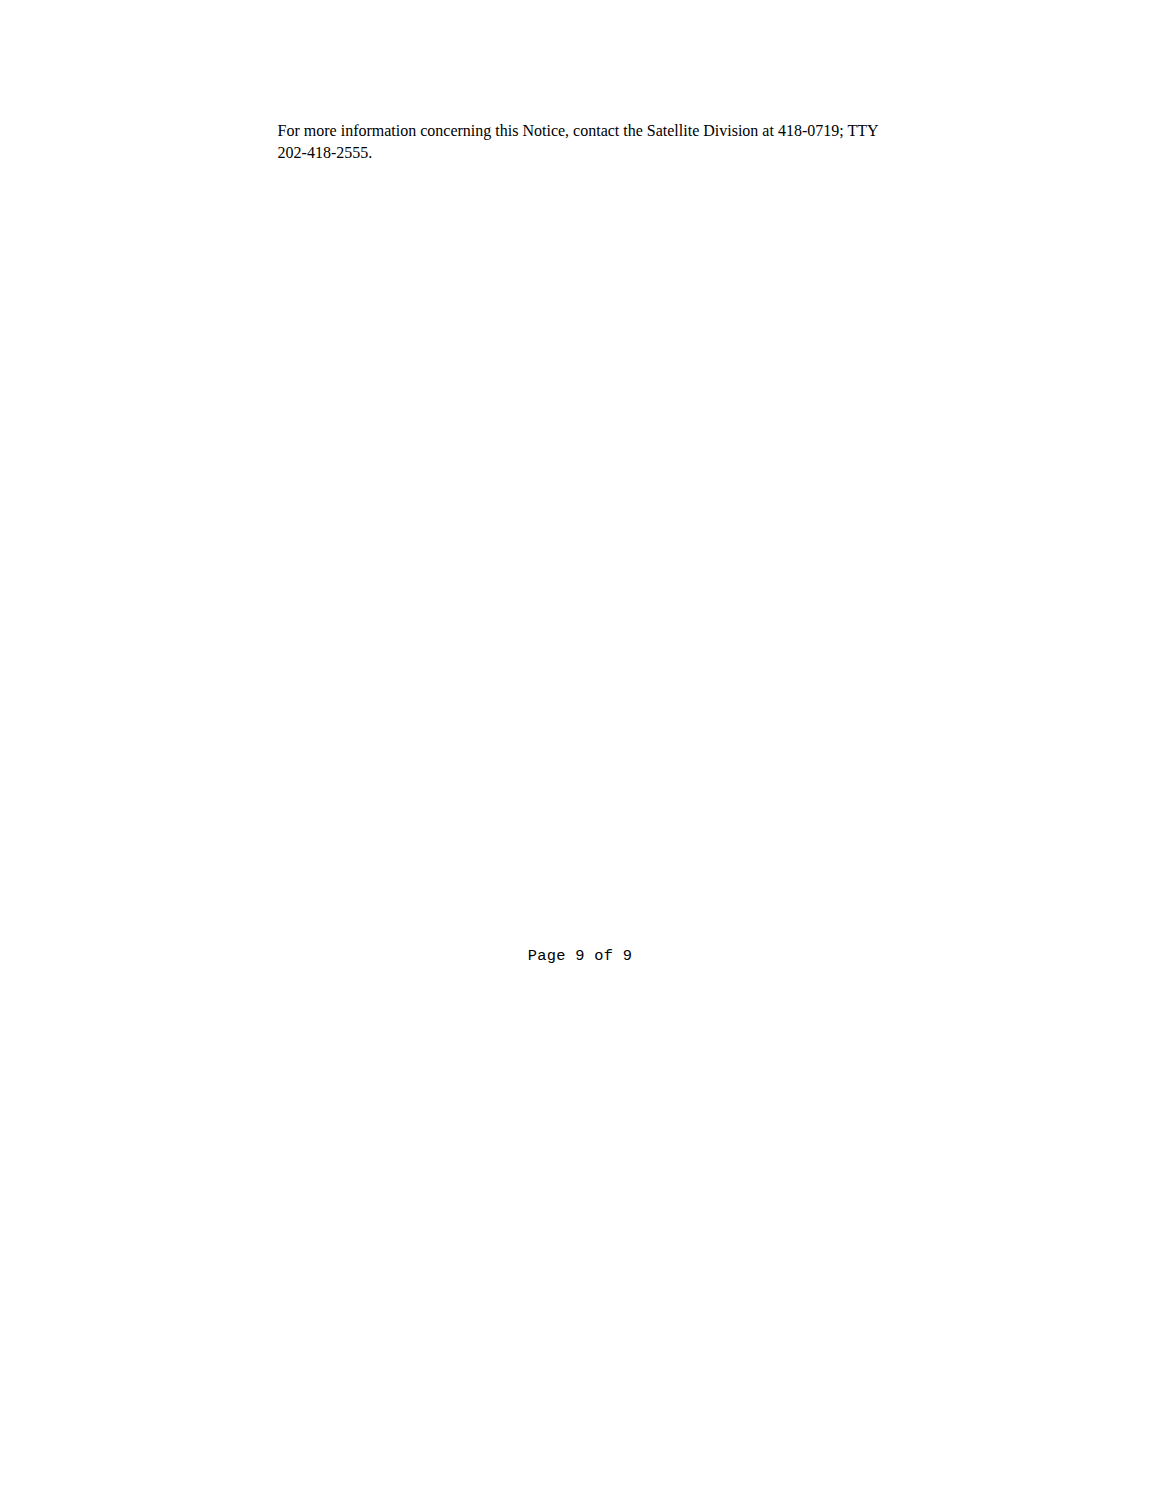For more information concerning this Notice, contact the Satellite Division at 418-0719; TTY 202-418-2555.
Page 9 of 9